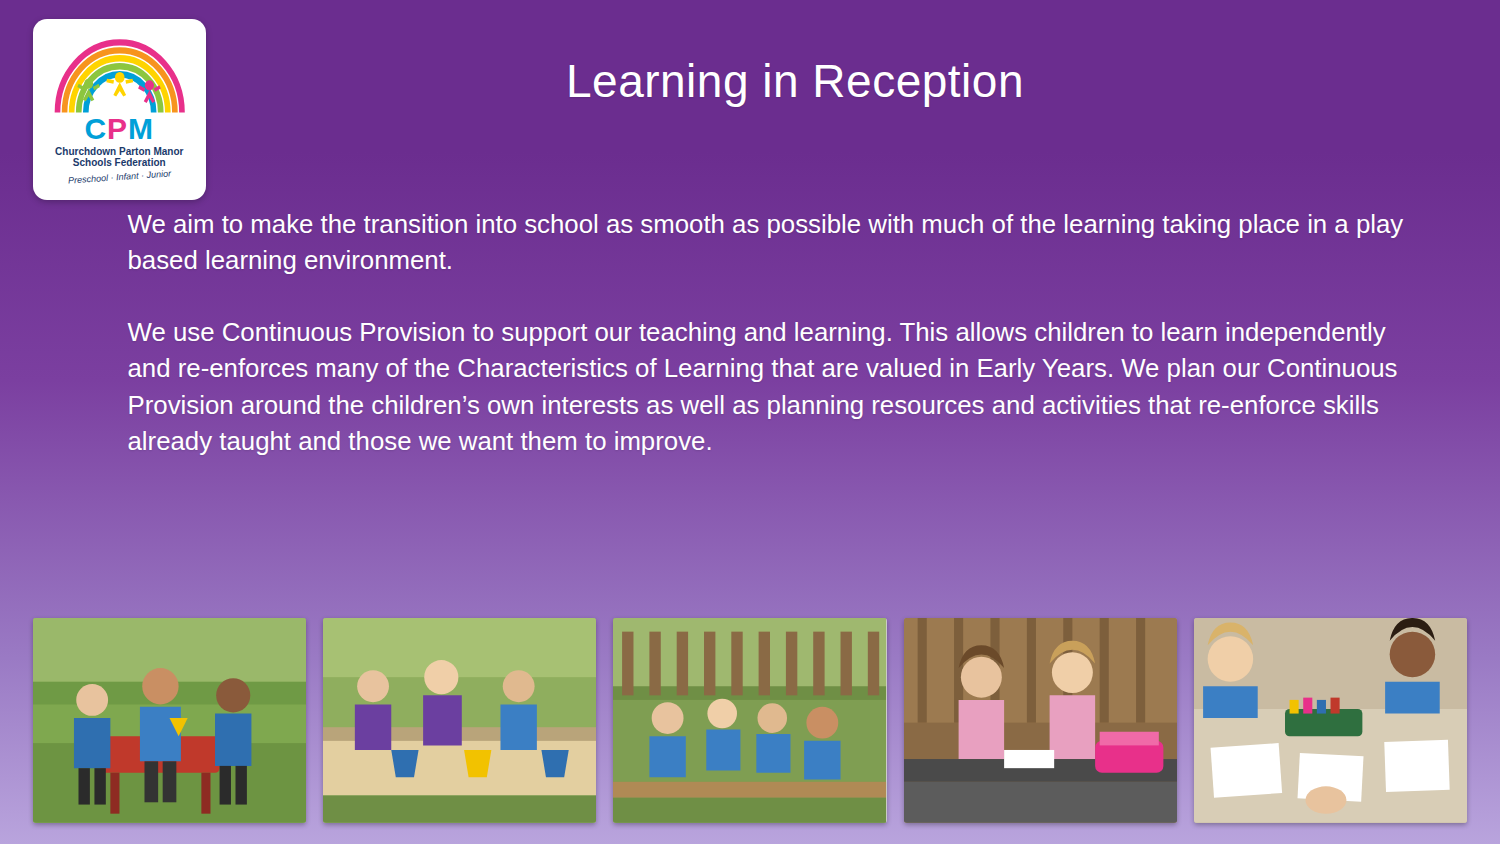CPM
Churchdown Parton Manor
Schools Federation
Preschool · Infant · Junior
Learning in Reception
We aim to make the transition into school as smooth as possible with much of the learning taking place in a play based learning environment.
We use Continuous Provision to support our teaching and learning. This allows children to learn independently and re-enforces many of the Characteristics of Learning that are valued in Early Years. We plan our Continuous Provision around the children’s own interests as well as planning resources and activities that re-enforce skills already taught and those we want them to improve.